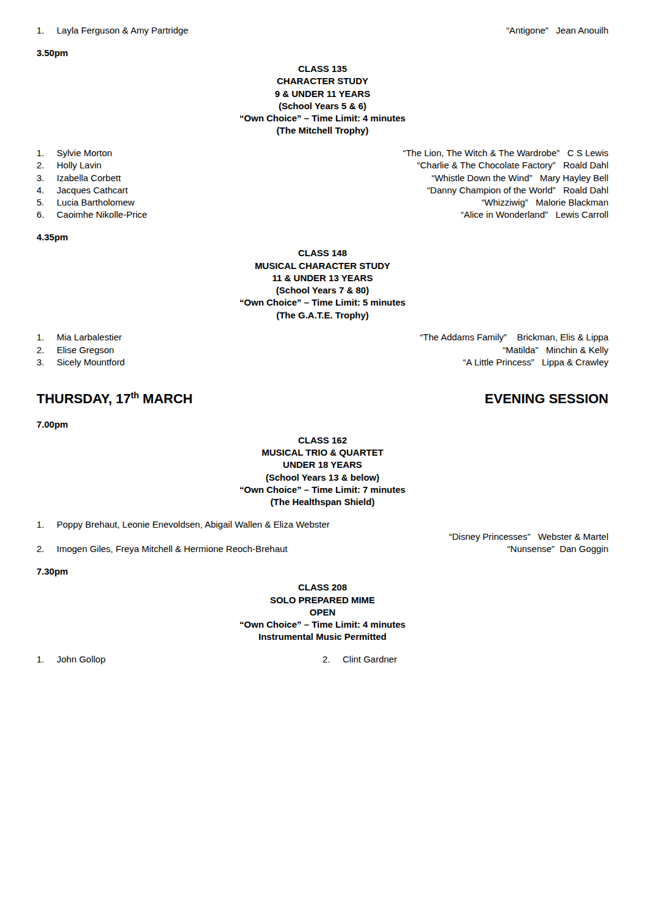1. Layla Ferguson & Amy Partridge “Antigone” Jean Anouilh
3.50pm
CLASS 135
CHARACTER STUDY
9 & UNDER 11 YEARS
(School Years 5 & 6)
“Own Choice” – Time Limit: 4 minutes
(The Mitchell Trophy)
1. Sylvie Morton “The Lion, The Witch & The Wardrobe” C S Lewis
2. Holly Lavin “Charlie & The Chocolate Factory” Roald Dahl
3. Izabella Corbett “Whistle Down the Wind” Mary Hayley Bell
4. Jacques Cathcart “Danny Champion of the World” Roald Dahl
5. Lucia Bartholomew “Whizziwig” Malorie Blackman
6. Caoimhe Nikolle-Price “Alice in Wonderland” Lewis Carroll
4.35pm
CLASS 148
MUSICAL CHARACTER STUDY
11 & UNDER 13 YEARS
(School Years 7 & 80)
“Own Choice” – Time Limit: 5 minutes
(The G.A.T.E. Trophy)
1. Mia Larbalestier “The Addams Family” Brickman, Elis & Lippa
2. Elise Gregson “Matilda” Minchin & Kelly
3. Sicely Mountford “A Little Princess” Lippa & Crawley
THURSDAY, 17th MARCH EVENING SESSION
7.00pm
CLASS 162
MUSICAL TRIO & QUARTET
UNDER 18 YEARS
(School Years 13 & below)
“Own Choice” – Time Limit: 7 minutes
(The Healthspan Shield)
1. Poppy Brehaut, Leonie Enevoldsen, Abigail Wallen & Eliza Webster
“Disney Princesses” Webster & Martel
2. Imogen Giles, Freya Mitchell & Hermione Reoch-Brehaut “Nunsense” Dan Goggin
7.30pm
CLASS 208
SOLO PREPARED MIME
OPEN
“Own Choice” – Time Limit: 4 minutes
Instrumental Music Permitted
1. John Gollop
2. Clint Gardner